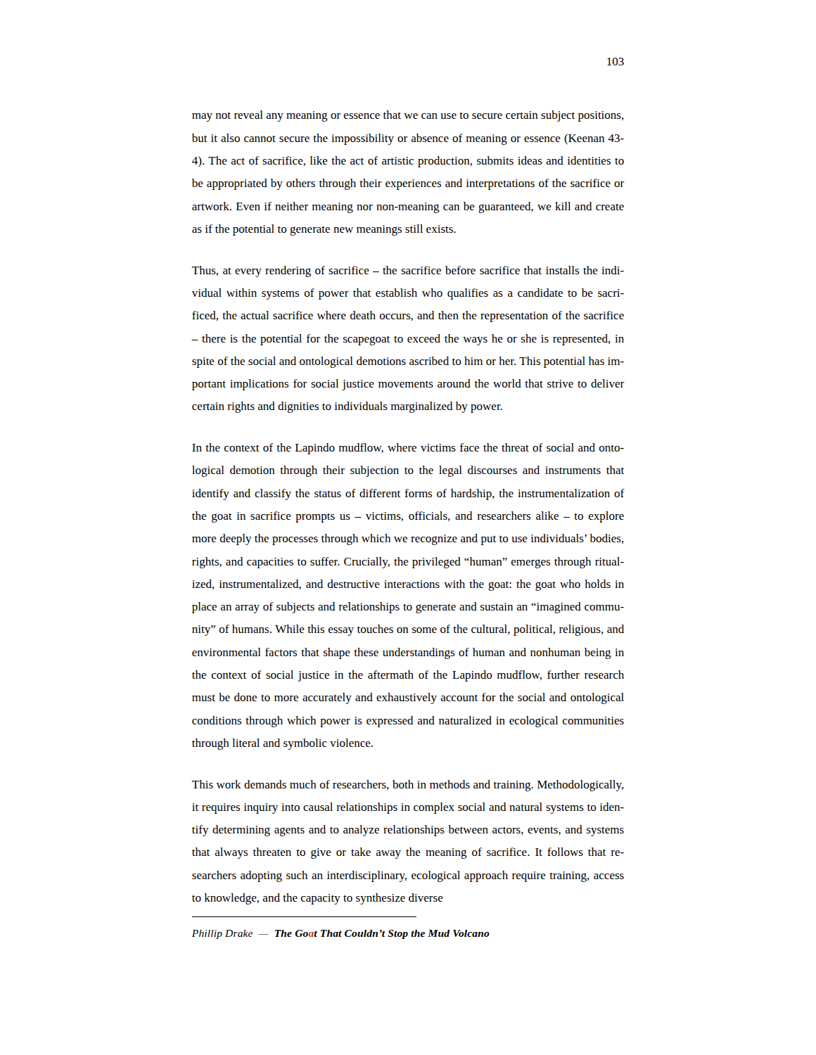103
may not reveal any meaning or essence that we can use to secure certain subject positions, but it also cannot secure the impossibility or absence of meaning or essence (Keenan 43-4). The act of sacrifice, like the act of artistic production, submits ideas and identities to be appropriated by others through their experiences and interpretations of the sacrifice or artwork. Even if neither meaning nor non-meaning can be guaranteed, we kill and create as if the potential to generate new meanings still exists.
Thus, at every rendering of sacrifice – the sacrifice before sacrifice that installs the individual within systems of power that establish who qualifies as a candidate to be sacrificed, the actual sacrifice where death occurs, and then the representation of the sacrifice – there is the potential for the scapegoat to exceed the ways he or she is represented, in spite of the social and ontological demotions ascribed to him or her. This potential has important implications for social justice movements around the world that strive to deliver certain rights and dignities to individuals marginalized by power.
In the context of the Lapindo mudflow, where victims face the threat of social and ontological demotion through their subjection to the legal discourses and instruments that identify and classify the status of different forms of hardship, the instrumentalization of the goat in sacrifice prompts us – victims, officials, and researchers alike – to explore more deeply the processes through which we recognize and put to use individuals’ bodies, rights, and capacities to suffer. Crucially, the privileged “human” emerges through ritualized, instrumentalized, and destructive interactions with the goat: the goat who holds in place an array of subjects and relationships to generate and sustain an “imagined community” of humans. While this essay touches on some of the cultural, political, religious, and environmental factors that shape these understandings of human and nonhuman being in the context of social justice in the aftermath of the Lapindo mudflow, further research must be done to more accurately and exhaustively account for the social and ontological conditions through which power is expressed and naturalized in ecological communities through literal and symbolic violence.
This work demands much of researchers, both in methods and training. Methodologically, it requires inquiry into causal relationships in complex social and natural systems to identify determining agents and to analyze relationships between actors, events, and systems that always threaten to give or take away the meaning of sacrifice. It follows that researchers adopting such an interdisciplinary, ecological approach require training, access to knowledge, and the capacity to synthesize diverse
Phillip Drake — The Goat That Couldn’t Stop the Mud Volcano